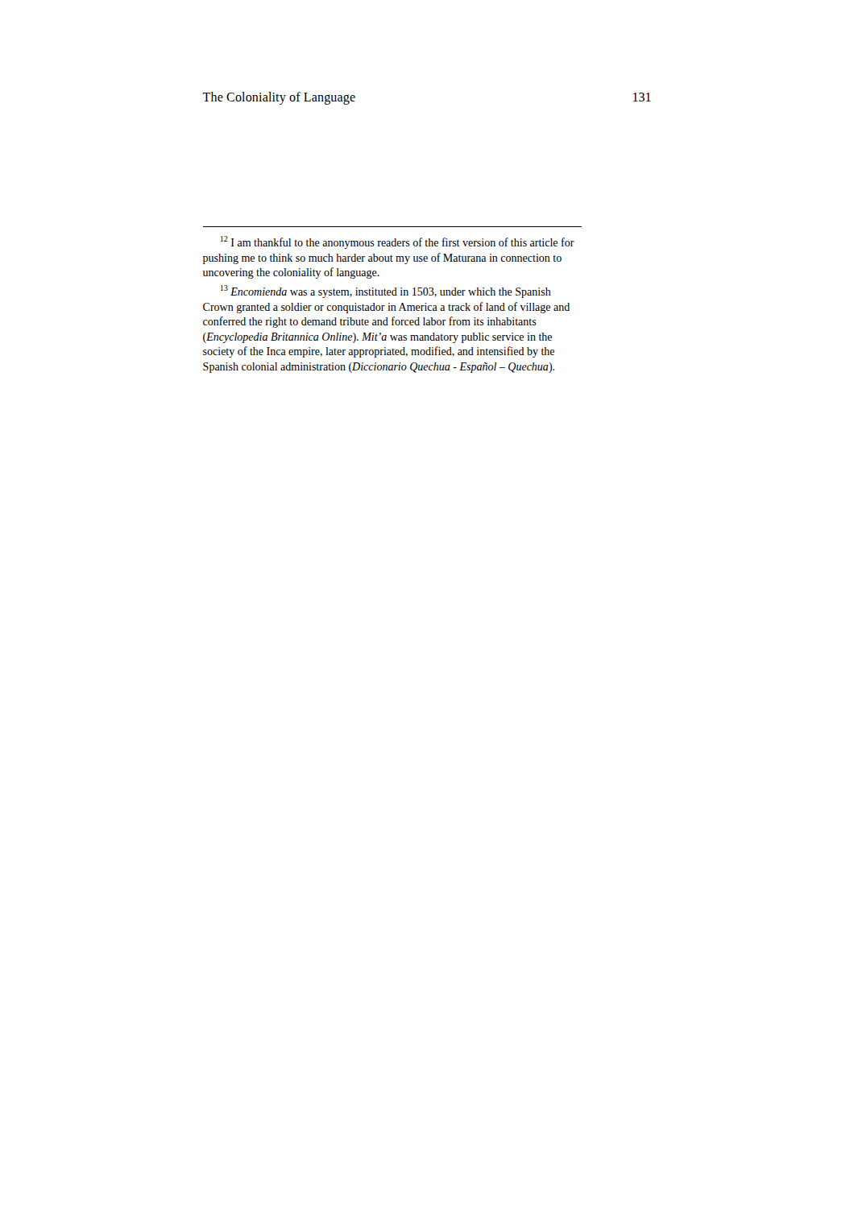The Coloniality of Language 131
12 I am thankful to the anonymous readers of the first version of this article for pushing me to think so much harder about my use of Maturana in connection to uncovering the coloniality of language.
13 Encomienda was a system, instituted in 1503, under which the Spanish Crown granted a soldier or conquistador in America a track of land of village and conferred the right to demand tribute and forced labor from its inhabitants (Encyclopedia Britannica Online). Mit’a was mandatory public service in the society of the Inca empire, later appropriated, modified, and intensified by the Spanish colonial administration (Diccionario Quechua - Español – Quechua).